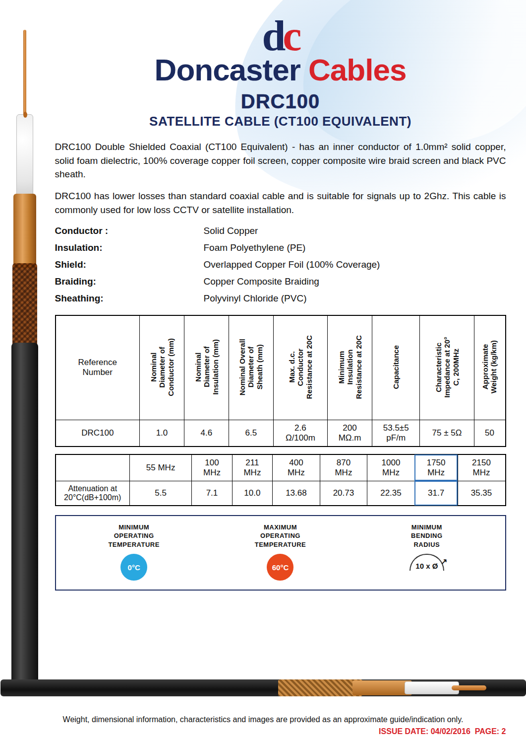dc
Doncaster Cables
DRC100
SATELLITE CABLE (CT100 EQUIVALENT)
DRC100 Double Shielded Coaxial (CT100 Equivalent) - has an inner conductor of 1.0mm² solid copper, solid foam dielectric, 100% coverage copper foil screen, copper composite wire braid screen and black PVC sheath.
DRC100 has lower losses than standard coaxial cable and is suitable for signals up to 2Ghz. This cable is commonly used for low loss CCTV or satellite installation.
Conductor :
Solid Copper
Insulation:
Foam Polyethylene (PE)
Shield:
Overlapped Copper Foil (100% Coverage)
Braiding:
Copper Composite Braiding
Sheathing:
Polyvinyl Chloride (PVC)
| Reference Number | Nominal Diameter of Conductor (mm) | Nominal Diameter of Insulation (mm) | Nominal Overall Diameter of Sheath (mm) | Max. d.c. Conductor Resistance at 20C | Minimum Insulation Resistance at 20C | Capacitance | Characteristic Impedance at 20° C, 200MHz | Approximate Weight (kg/km) |
| --- | --- | --- | --- | --- | --- | --- | --- | --- |
| DRC100 | 1.0 | 4.6 | 6.5 | 2.6 Ω/100m | 200 MΩ.m | 53.5±5 pF/m | 75 ± 5Ω | 50 |
| | 55 MHz | 100 MHz | 211 MHz | 400 MHz | 870 MHz | 1000 MHz | 1750 MHz | 2150 MHz |
| Attenuation at 20°C(dB+100m) | 5.5 | 7.1 | 10.0 | 13.68 | 20.73 | 22.35 | 31.7 | 35.35 |
MINIMUM
OPERATING
TEMPERATURE
0°C
MAXIMUM
OPERATING
TEMPERATURE
60°C
MINIMUM
BENDING
RADIUS
10 x Ø ↗
Weight, dimensional information, characteristics and images are provided as an approximate guide/indication only.
ISSUE DATE: 04/02/2016 PAGE: 2